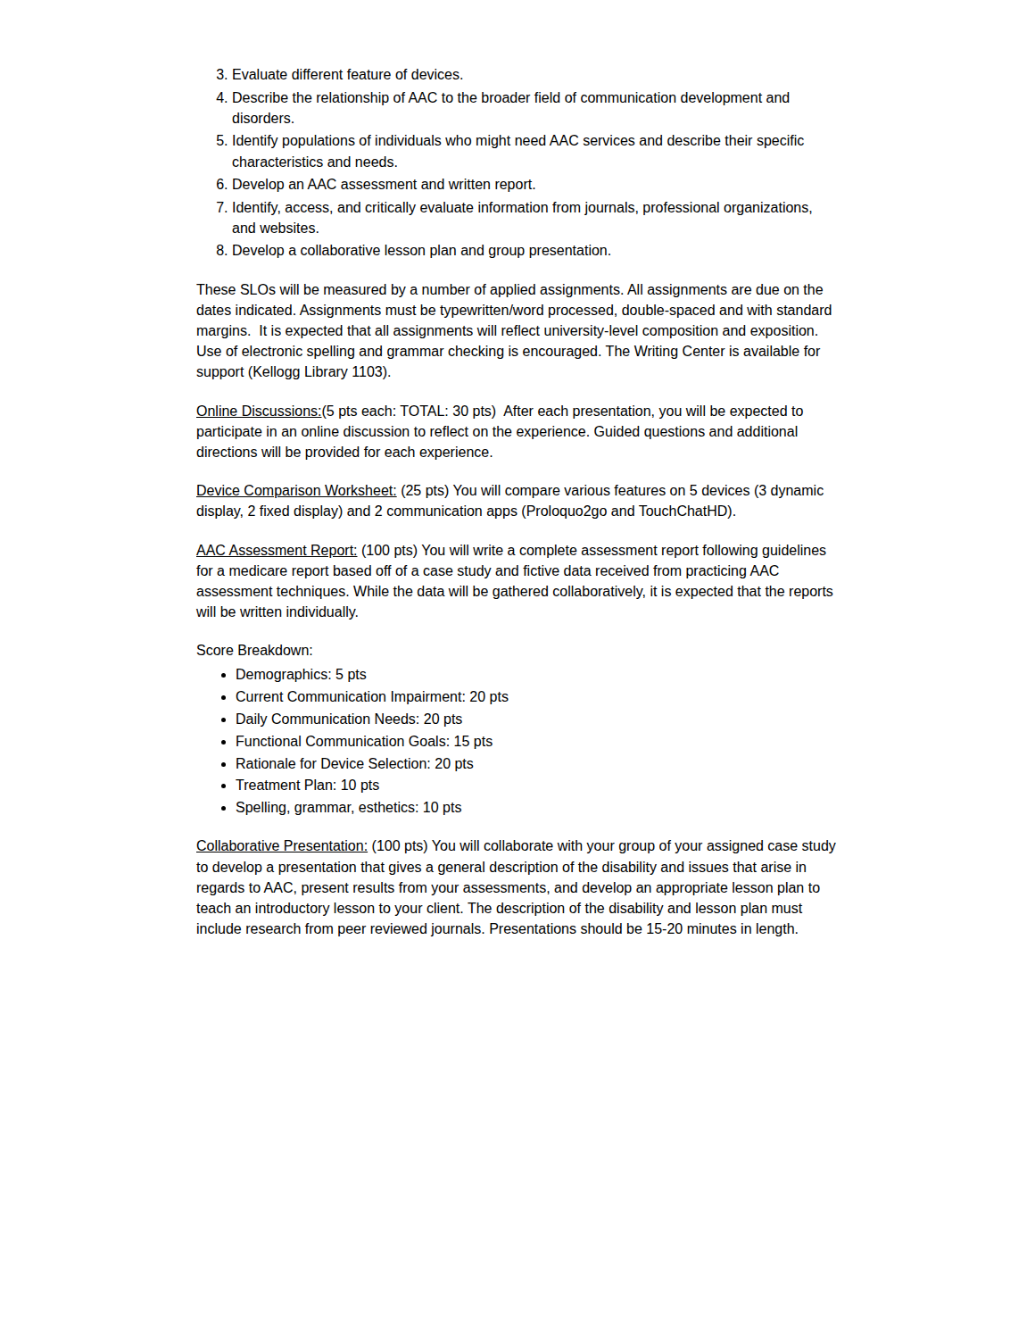Evaluate different feature of devices.
Describe the relationship of AAC to the broader field of communication development and disorders.
Identify populations of individuals who might need AAC services and describe their specific characteristics and needs.
Develop an AAC assessment and written report.
Identify, access, and critically evaluate information from journals, professional organizations, and websites.
Develop a collaborative lesson plan and group presentation.
These SLOs will be measured by a number of applied assignments. All assignments are due on the dates indicated. Assignments must be typewritten/word processed, double-spaced and with standard margins. It is expected that all assignments will reflect university-level composition and exposition. Use of electronic spelling and grammar checking is encouraged. The Writing Center is available for support (Kellogg Library 1103).
Online Discussions:(5 pts each: TOTAL: 30 pts) After each presentation, you will be expected to participate in an online discussion to reflect on the experience. Guided questions and additional directions will be provided for each experience.
Device Comparison Worksheet: (25 pts) You will compare various features on 5 devices (3 dynamic display, 2 fixed display) and 2 communication apps (Proloquo2go and TouchChatHD).
AAC Assessment Report: (100 pts) You will write a complete assessment report following guidelines for a medicare report based off of a case study and fictive data received from practicing AAC assessment techniques. While the data will be gathered collaboratively, it is expected that the reports will be written individually.
Score Breakdown:
Demographics: 5 pts
Current Communication Impairment: 20 pts
Daily Communication Needs: 20 pts
Functional Communication Goals: 15 pts
Rationale for Device Selection: 20 pts
Treatment Plan: 10 pts
Spelling, grammar, esthetics: 10 pts
Collaborative Presentation: (100 pts) You will collaborate with your group of your assigned case study to develop a presentation that gives a general description of the disability and issues that arise in regards to AAC, present results from your assessments, and develop an appropriate lesson plan to teach an introductory lesson to your client. The description of the disability and lesson plan must include research from peer reviewed journals. Presentations should be 15-20 minutes in length.